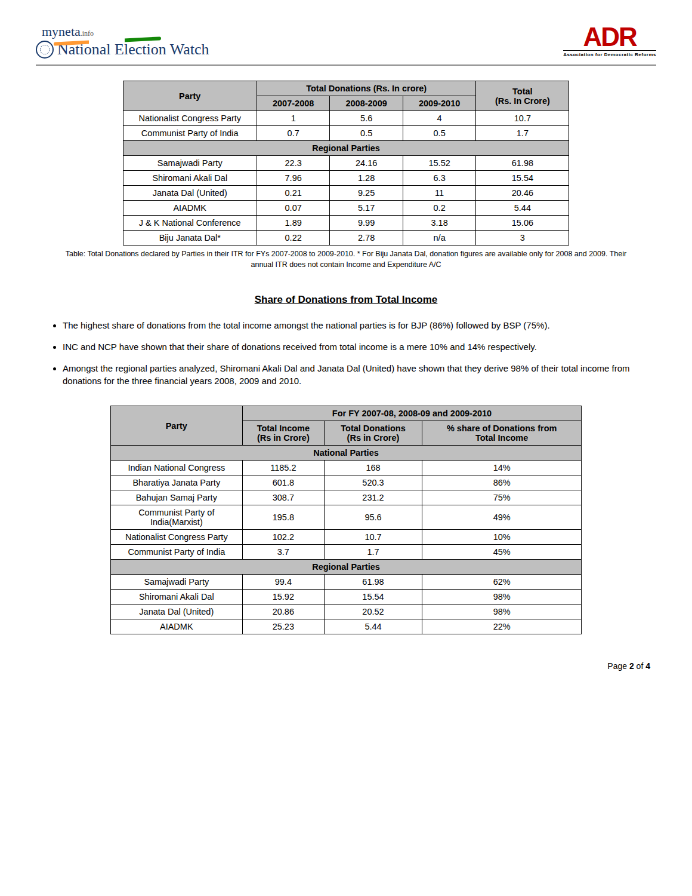myneta.info
National Election Watch
ADR
Association for Democratic Reforms
| Party | Total Donations (Rs. In crore) | Total (Rs. In Crore) |
| --- | --- | --- |
| 2007-2008 | 2008-2009 | 2009-2010 |
| Nationalist Congress Party | 1 | 5.6 | 4 | 10.7 |
| Communist Party of India | 0.7 | 0.5 | 0.5 | 1.7 |
| Regional Parties |
| Samajwadi Party | 22.3 | 24.16 | 15.52 | 61.98 |
| Shiromani Akali Dal | 7.96 | 1.28 | 6.3 | 15.54 |
| Janata Dal (United) | 0.21 | 9.25 | 11 | 20.46 |
| AIADMK | 0.07 | 5.17 | 0.2 | 5.44 |
| J & K National Conference | 1.89 | 9.99 | 3.18 | 15.06 |
| Biju Janata Dal* | 0.22 | 2.78 | n/a | 3 |
Table: Total Donations declared by Parties in their ITR for FYs 2007-2008 to 2009-2010. * For Biju Janata Dal, donation figures are available only for 2008 and 2009. Their annual ITR does not contain Income and Expenditure A/C
Share of Donations from Total Income
The highest share of donations from the total income amongst the national parties is for BJP (86%) followed by BSP (75%).
INC and NCP have shown that their share of donations received from total income is a mere 10% and 14% respectively.
Amongst the regional parties analyzed, Shiromani Akali Dal and Janata Dal (United) have shown that they derive 98% of their total income from donations for the three financial years 2008, 2009 and 2010.
| Party | For FY 2007-08, 2008-09 and 2009-2010 |
| --- | --- |
| Total Income (Rs in Crore) | Total Donations (Rs in Crore) | % share of Donations from Total Income |
| National Parties |
| Indian National Congress | 1185.2 | 168 | 14% |
| Bharatiya Janata Party | 601.8 | 520.3 | 86% |
| Bahujan Samaj Party | 308.7 | 231.2 | 75% |
| Communist Party of India(Marxist) | 195.8 | 95.6 | 49% |
| Nationalist Congress Party | 102.2 | 10.7 | 10% |
| Communist Party of India | 3.7 | 1.7 | 45% |
| Regional Parties |
| Samajwadi Party | 99.4 | 61.98 | 62% |
| Shiromani Akali Dal | 15.92 | 15.54 | 98% |
| Janata Dal (United) | 20.86 | 20.52 | 98% |
| AIADMK | 25.23 | 5.44 | 22% |
Page 2 of 4